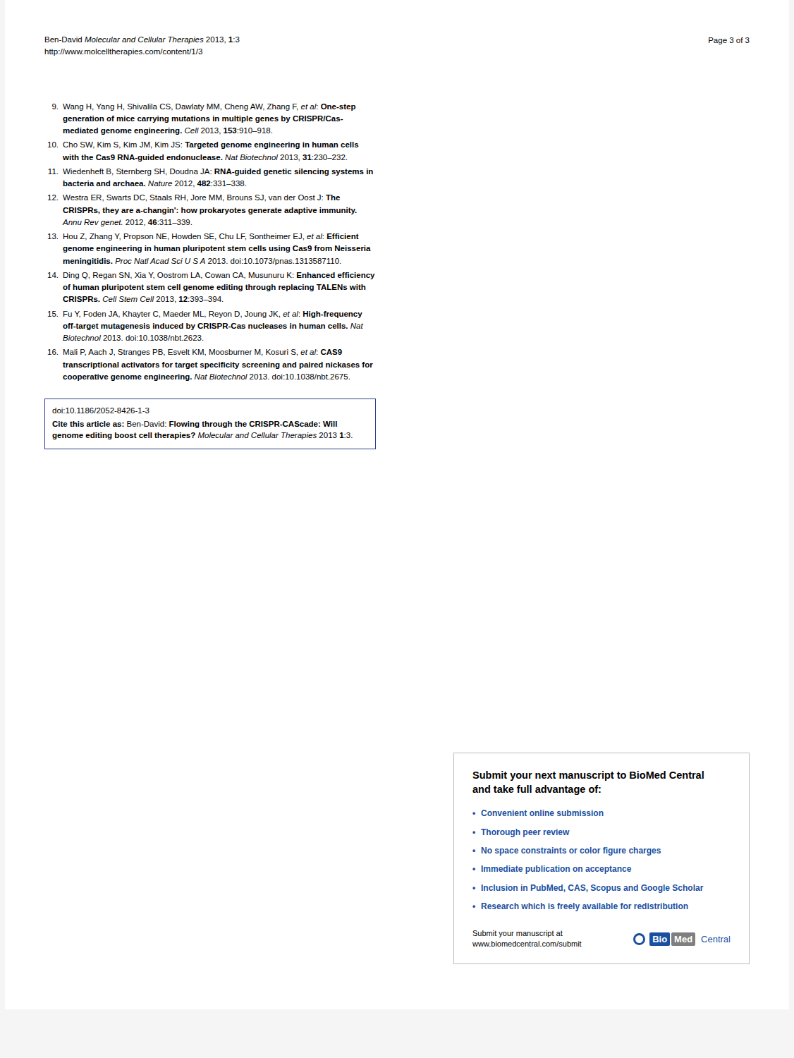Ben-David Molecular and Cellular Therapies 2013, 1:3
http://www.molcelltherapies.com/content/1/3
Page 3 of 3
9. Wang H, Yang H, Shivalila CS, Dawlaty MM, Cheng AW, Zhang F, et al: One-step generation of mice carrying mutations in multiple genes by CRISPR/Cas-mediated genome engineering. Cell 2013, 153:910–918.
10. Cho SW, Kim S, Kim JM, Kim JS: Targeted genome engineering in human cells with the Cas9 RNA-guided endonuclease. Nat Biotechnol 2013, 31:230–232.
11. Wiedenheft B, Sternberg SH, Doudna JA: RNA-guided genetic silencing systems in bacteria and archaea. Nature 2012, 482:331–338.
12. Westra ER, Swarts DC, Staals RH, Jore MM, Brouns SJ, van der Oost J: The CRISPRs, they are a-changin': how prokaryotes generate adaptive immunity. Annu Rev genet. 2012, 46:311–339.
13. Hou Z, Zhang Y, Propson NE, Howden SE, Chu LF, Sontheimer EJ, et al: Efficient genome engineering in human pluripotent stem cells using Cas9 from Neisseria meningitidis. Proc Natl Acad Sci U S A 2013. doi:10.1073/pnas.1313587110.
14. Ding Q, Regan SN, Xia Y, Oostrom LA, Cowan CA, Musunuru K: Enhanced efficiency of human pluripotent stem cell genome editing through replacing TALENs with CRISPRs. Cell Stem Cell 2013, 12:393–394.
15. Fu Y, Foden JA, Khayter C, Maeder ML, Reyon D, Joung JK, et al: High-frequency off-target mutagenesis induced by CRISPR-Cas nucleases in human cells. Nat Biotechnol 2013. doi:10.1038/nbt.2623.
16. Mali P, Aach J, Stranges PB, Esvelt KM, Moosburner M, Kosuri S, et al: CAS9 transcriptional activators for target specificity screening and paired nickases for cooperative genome engineering. Nat Biotechnol 2013. doi:10.1038/nbt.2675.
doi:10.1186/2052-8426-1-3
Cite this article as: Ben-David: Flowing through the CRISPR-CAScade: Will genome editing boost cell therapies? Molecular and Cellular Therapies 2013 1:3.
Submit your next manuscript to BioMed Central
and take full advantage of:
Convenient online submission
Thorough peer review
No space constraints or color figure charges
Immediate publication on acceptance
Inclusion in PubMed, CAS, Scopus and Google Scholar
Research which is freely available for redistribution
Submit your manuscript at
www.biomedcentral.com/submit
Bio Med Central